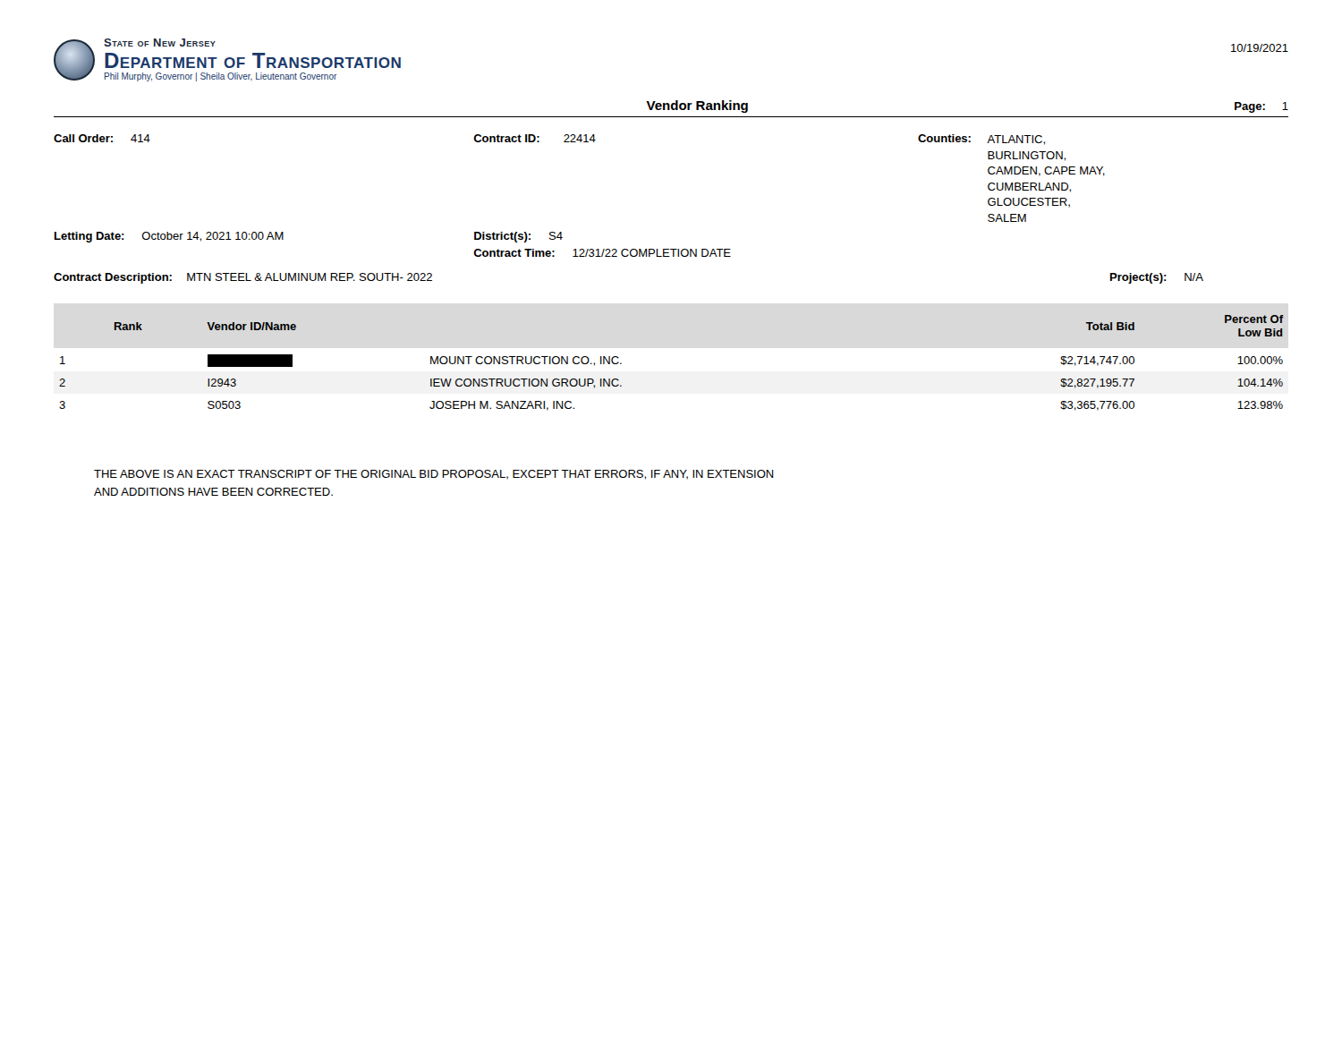State of New Jersey
Department of Transportation
Phil Murphy, Governor | Sheila Oliver, Lieutenant Governor
10/19/2021
Vendor Ranking
Page:1
| Call Order: 414 | Contract ID: 22414 | Counties: ATLANTIC, BURLINGTON, CAMDEN, CAPE MAY, CUMBERLAND, GLOUCESTER, SALEM |
| Letting Date: October 14, 2021 10:00 AM | District(s): S4 | |
| | Contract Time: 12/31/22 COMPLETION DATE | |
Contract Description: MTN STEEL & ALUMINUM REP. SOUTH- 2022
Project(s): N/A
| Rank | Vendor ID/Name | Total Bid | Percent Of Low Bid |
| --- | --- | --- | --- |
| 1 | | MOUNT CONSTRUCTION CO., INC. | $2,714,747.00 | 100.00% |
| 2 | I2943 | IEW CONSTRUCTION GROUP, INC. | $2,827,195.77 | 104.14% |
| 3 | S0503 | JOSEPH M. SANZARI, INC. | $3,365,776.00 | 123.98% |
THE ABOVE IS AN EXACT TRANSCRIPT OF THE ORIGINAL BID PROPOSAL, EXCEPT THAT ERRORS, IF ANY, IN EXTENSION
AND ADDITIONS HAVE BEEN CORRECTED.